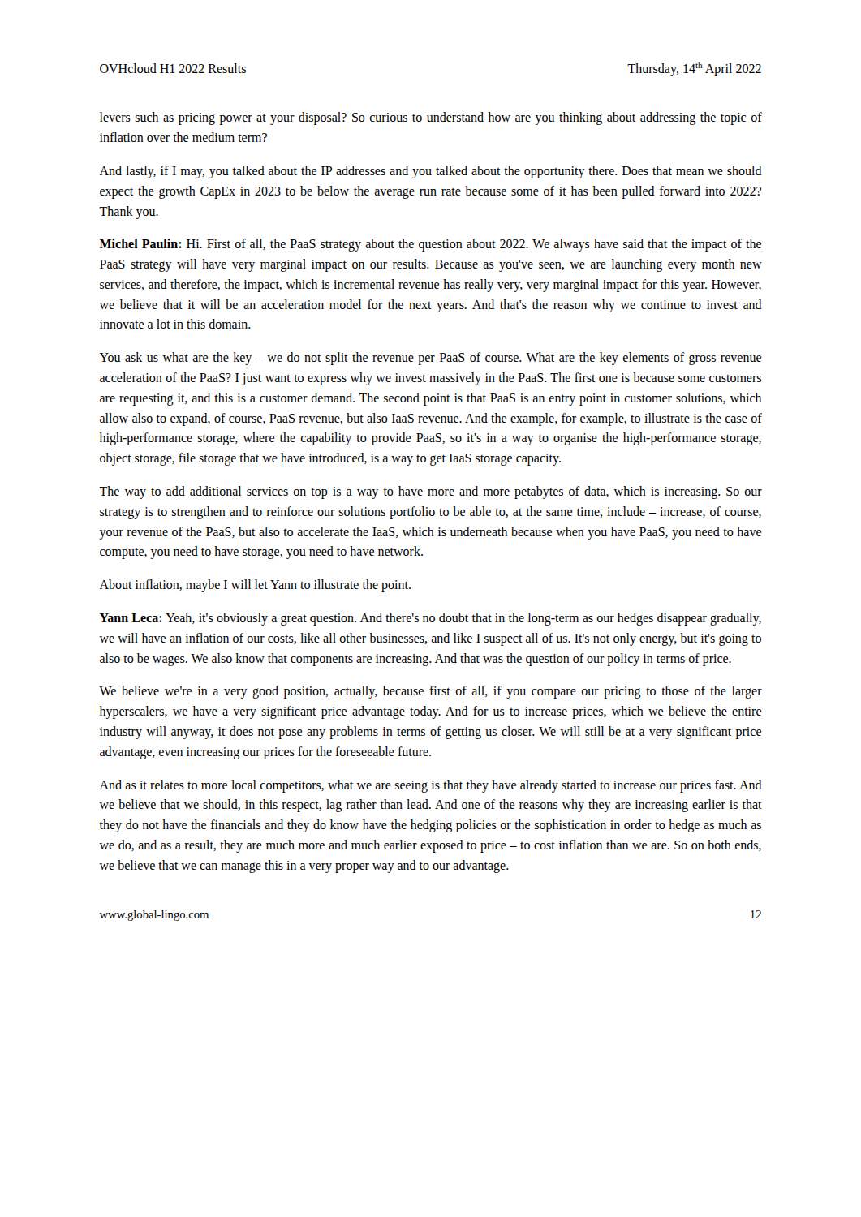OVHcloud H1 2022 Results Thursday, 14th April 2022
levers such as pricing power at your disposal? So curious to understand how are you thinking about addressing the topic of inflation over the medium term?
And lastly, if I may, you talked about the IP addresses and you talked about the opportunity there. Does that mean we should expect the growth CapEx in 2023 to be below the average run rate because some of it has been pulled forward into 2022? Thank you.
Michel Paulin: Hi. First of all, the PaaS strategy about the question about 2022. We always have said that the impact of the PaaS strategy will have very marginal impact on our results. Because as you've seen, we are launching every month new services, and therefore, the impact, which is incremental revenue has really very, very marginal impact for this year. However, we believe that it will be an acceleration model for the next years. And that's the reason why we continue to invest and innovate a lot in this domain.
You ask us what are the key – we do not split the revenue per PaaS of course. What are the key elements of gross revenue acceleration of the PaaS? I just want to express why we invest massively in the PaaS. The first one is because some customers are requesting it, and this is a customer demand. The second point is that PaaS is an entry point in customer solutions, which allow also to expand, of course, PaaS revenue, but also IaaS revenue. And the example, for example, to illustrate is the case of high-performance storage, where the capability to provide PaaS, so it's in a way to organise the high-performance storage, object storage, file storage that we have introduced, is a way to get IaaS storage capacity.
The way to add additional services on top is a way to have more and more petabytes of data, which is increasing. So our strategy is to strengthen and to reinforce our solutions portfolio to be able to, at the same time, include – increase, of course, your revenue of the PaaS, but also to accelerate the IaaS, which is underneath because when you have PaaS, you need to have compute, you need to have storage, you need to have network.
About inflation, maybe I will let Yann to illustrate the point.
Yann Leca: Yeah, it's obviously a great question. And there's no doubt that in the long-term as our hedges disappear gradually, we will have an inflation of our costs, like all other businesses, and like I suspect all of us. It's not only energy, but it's going to also to be wages. We also know that components are increasing. And that was the question of our policy in terms of price.
We believe we're in a very good position, actually, because first of all, if you compare our pricing to those of the larger hyperscalers, we have a very significant price advantage today. And for us to increase prices, which we believe the entire industry will anyway, it does not pose any problems in terms of getting us closer. We will still be at a very significant price advantage, even increasing our prices for the foreseeable future.
And as it relates to more local competitors, what we are seeing is that they have already started to increase our prices fast. And we believe that we should, in this respect, lag rather than lead. And one of the reasons why they are increasing earlier is that they do not have the financials and they do know have the hedging policies or the sophistication in order to hedge as much as we do, and as a result, they are much more and much earlier exposed to price – to cost inflation than we are. So on both ends, we believe that we can manage this in a very proper way and to our advantage.
www.global-lingo.com 12